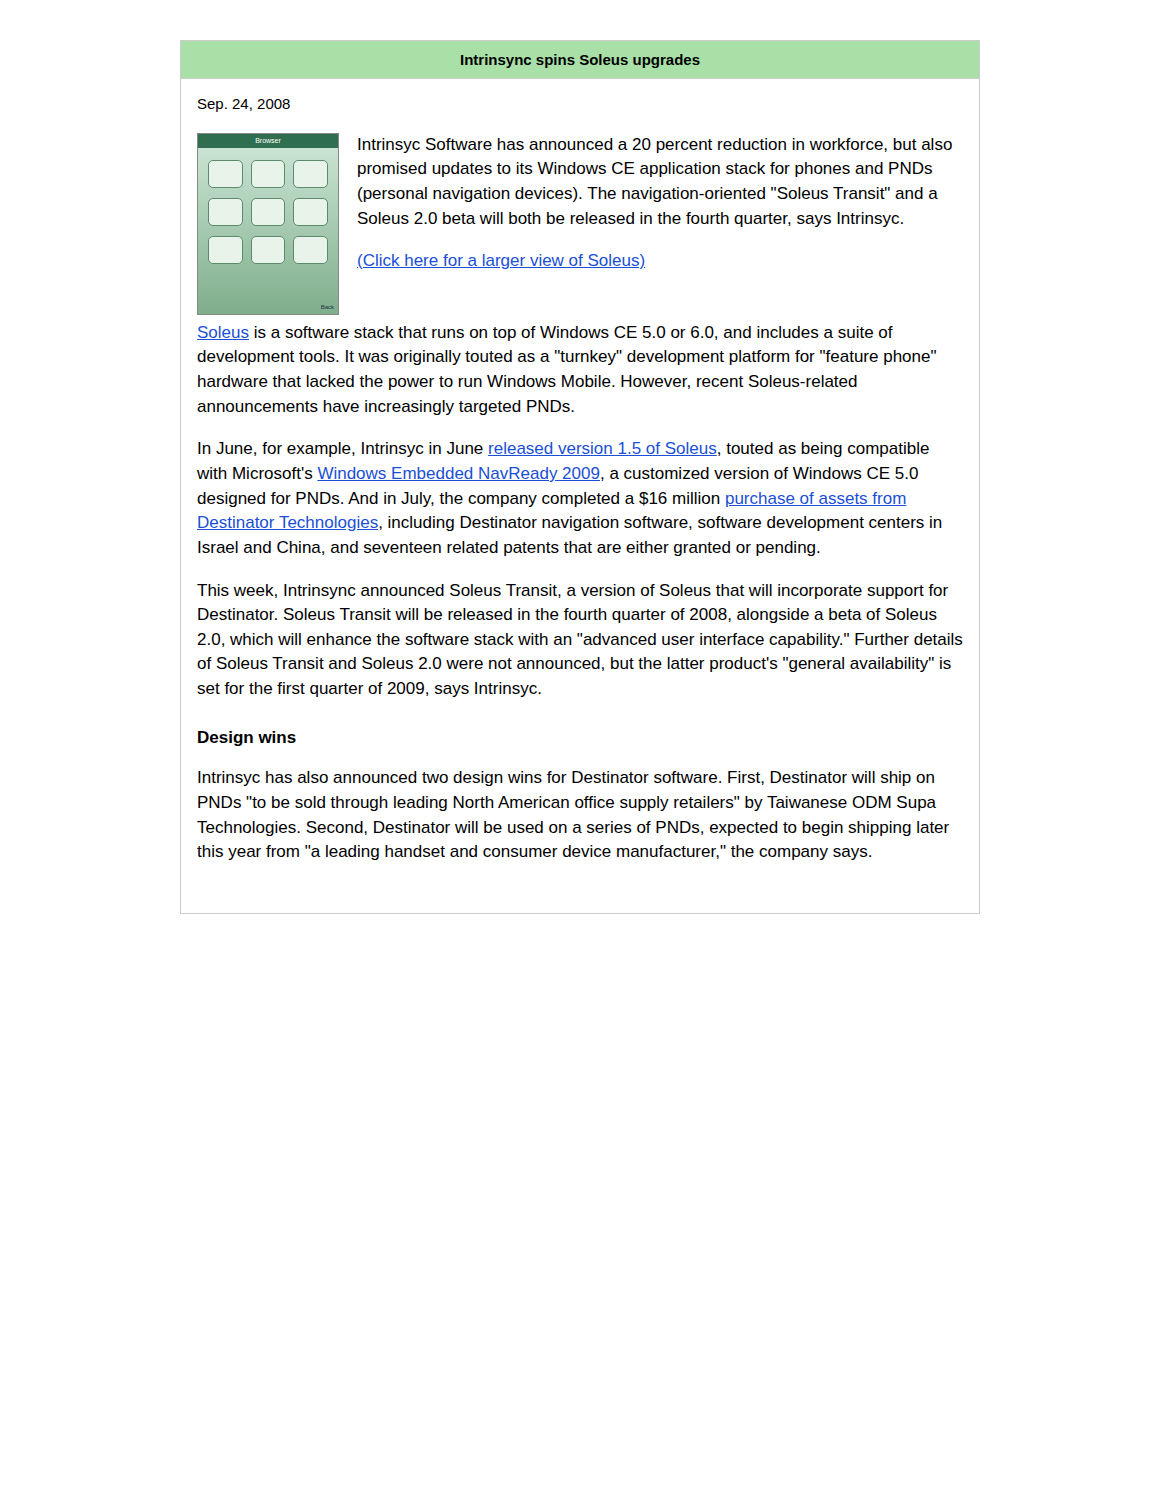Intrinsync spins Soleus upgrades
Sep. 24, 2008
Browser
Back
Intrinsyc Software has announced a 20 percent reduction in workforce, but also promised updates to its Windows CE application stack for phones and PNDs (personal navigation devices). The navigation-oriented "Soleus Transit" and a Soleus 2.0 beta will both be released in the fourth quarter, says Intrinsyc.
(Click here for a larger view of Soleus)
Soleus is a software stack that runs on top of Windows CE 5.0 or 6.0, and includes a suite of development tools. It was originally touted as a "turnkey" development platform for "feature phone" hardware that lacked the power to run Windows Mobile. However, recent Soleus-related announcements have increasingly targeted PNDs.
In June, for example, Intrinsyc in June released version 1.5 of Soleus, touted as being compatible with Microsoft's Windows Embedded NavReady 2009, a customized version of Windows CE 5.0 designed for PNDs. And in July, the company completed a $16 million purchase of assets from Destinator Technologies, including Destinator navigation software, software development centers in Israel and China, and seventeen related patents that are either granted or pending.
This week, Intrinsync announced Soleus Transit, a version of Soleus that will incorporate support for Destinator. Soleus Transit will be released in the fourth quarter of 2008, alongside a beta of Soleus 2.0, which will enhance the software stack with an "advanced user interface capability." Further details of Soleus Transit and Soleus 2.0 were not announced, but the latter product's "general availability" is set for the first quarter of 2009, says Intrinsyc.
Design wins
Intrinsyc has also announced two design wins for Destinator software. First, Destinator will ship on PNDs "to be sold through leading North American office supply retailers" by Taiwanese ODM Supa Technologies. Second, Destinator will be used on a series of PNDs, expected to begin shipping later this year from "a leading handset and consumer device manufacturer," the company says.